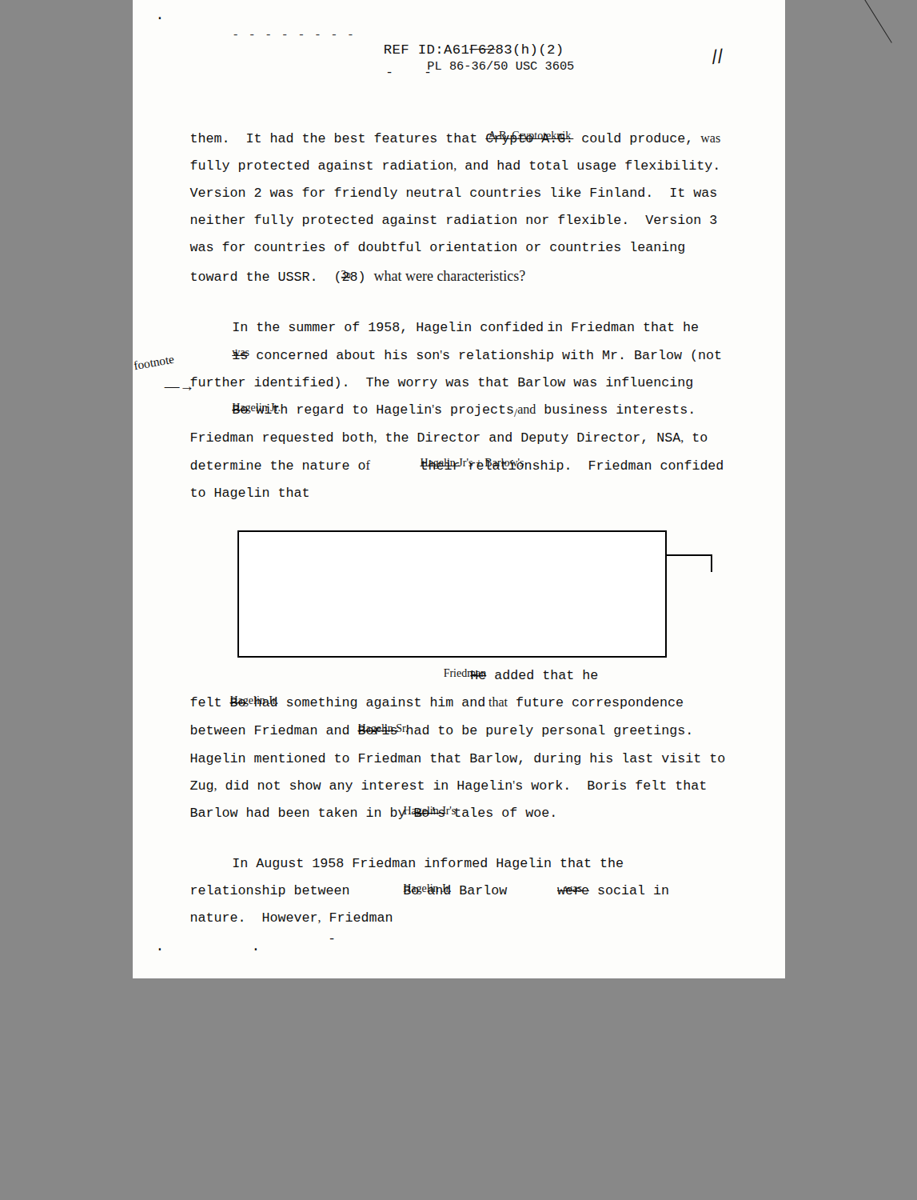- - - - - - - - - -
REF ID:A61F6283(h)(2)
PL 86-36/50 USC 3605
//
. them. It had the best features that A.B. Cryptoteknik Crypto A.G. could produce, was fully protected against radiation, and had total usage flexibility. Version 2 was for friendly neutral countries like Finland. It was neither fully protected against radiation nor flexible. Version 3 was for countries of doubtful orientation or countries leaning toward the USSR. (3028) what were characteristics?
In the summer of 1958, Hagelin confided in Friedman that he was is concerned about his son's relationship with Mr. Barlow (not further identified). The worry was that Barlow was influencing Hagelin Jr. Bo with regard to Hagelin's projects/and business interests. Friedman requested both, the Director and Deputy Director, NSA, to determine the nature of Hagelin Jr's + Barlow's their relationship. Friedman confided to Hagelin that
footnote
—→
Friedman He added that he
felt Hagelin Jr. Bo had something against him and that future correspondence between Friedman and Hagelin Sr. Boris had to be purely personal greetings. Hagelin mentioned to Friedman that Barlow, during his last visit to Zug, did not show any interest in Hagelin's work. Boris felt that Barlow had been taken in by Hagelin Jr's Bo's tales of woe.
In August 1958 Friedman informed Hagelin that the relationship between Hagelin Jr. Bo and Barlow was were social in nature. However, Friedman
. . -